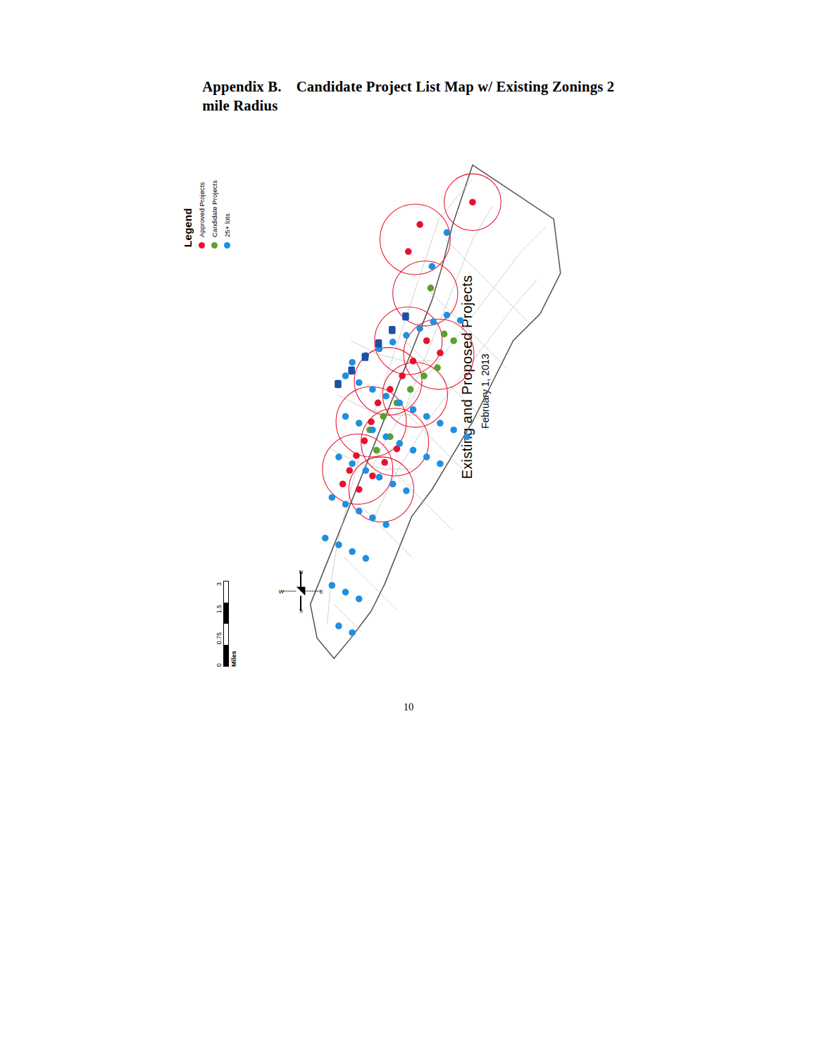Appendix B. Candidate Project List Map w/ Existing Zonings 2 mile Radius
Legend
Approved Projects
Candidate Projects
25+ lots
Existing and Proposed Projects
February 1, 2013
00.751.53
Miles
N S W E
10